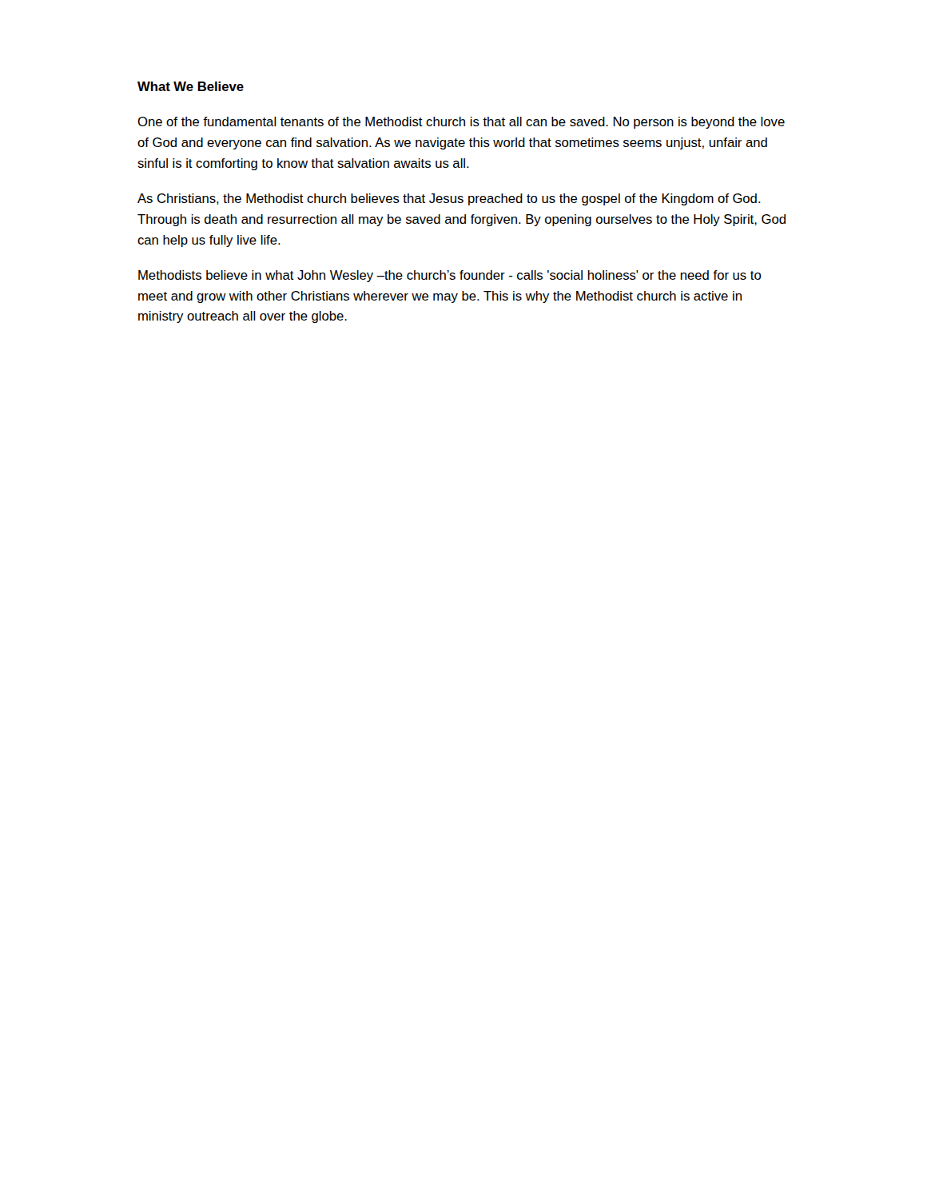What We Believe
One of the fundamental tenants of the Methodist church is that all can be saved. No person is beyond the love of God and everyone can find salvation. As we navigate this world that sometimes seems unjust, unfair and sinful is it comforting to know that salvation awaits us all.
As Christians, the Methodist church believes that Jesus preached to us the gospel of the Kingdom of God. Through is death and resurrection all may be saved and forgiven. By opening ourselves to the Holy Spirit, God can help us fully live life.
Methodists believe in what John Wesley –the church’s founder - calls 'social holiness' or the need for us to meet and grow with other Christians wherever we may be. This is why the Methodist church is active in ministry outreach all over the globe.